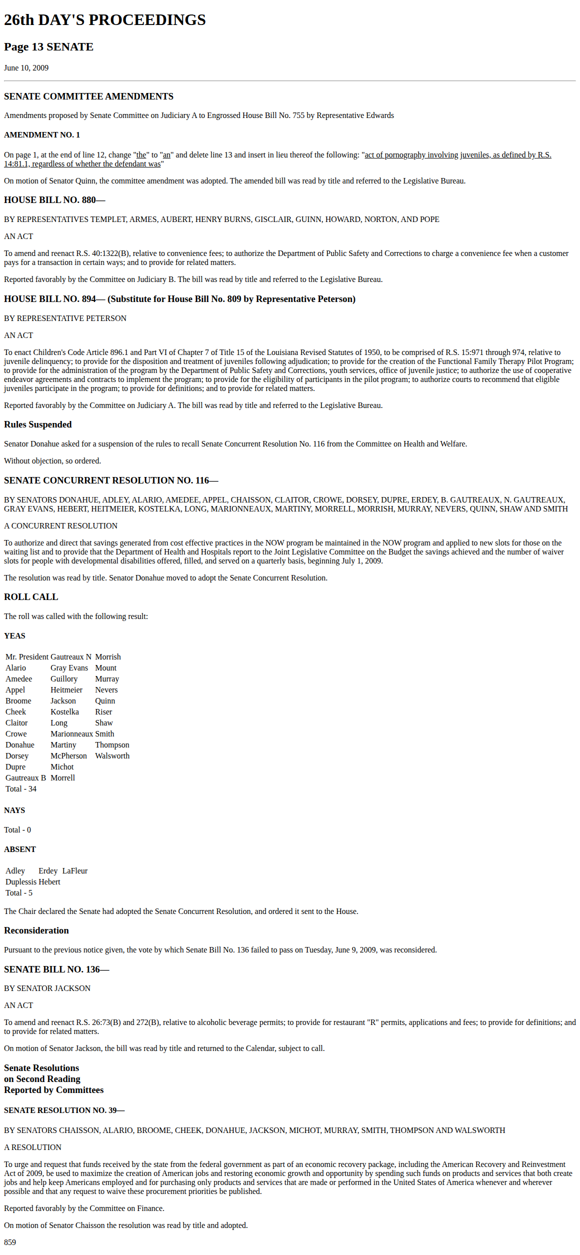26th DAY'S PROCEEDINGS
Page 13 SENATE
June 10, 2009
SENATE COMMITTEE AMENDMENTS
Amendments proposed by Senate Committee on Judiciary A to Engrossed House Bill No. 755 by Representative Edwards
AMENDMENT NO. 1
On page 1, at the end of line 12, change "the" to "an" and delete line 13 and insert in lieu thereof the following: "act of pornography involving juveniles, as defined by R.S. 14:81.1, regardless of whether the defendant was"
On motion of Senator Quinn, the committee amendment was adopted. The amended bill was read by title and referred to the Legislative Bureau.
HOUSE BILL NO. 880—
BY REPRESENTATIVES TEMPLET, ARMES, AUBERT, HENRY BURNS, GISCLAIR, GUINN, HOWARD, NORTON, AND POPE
AN ACT
To amend and reenact R.S. 40:1322(B), relative to convenience fees; to authorize the Department of Public Safety and Corrections to charge a convenience fee when a customer pays for a transaction in certain ways; and to provide for related matters.
Reported favorably by the Committee on Judiciary B. The bill was read by title and referred to the Legislative Bureau.
HOUSE BILL NO. 894— (Substitute for House Bill No. 809 by Representative Peterson)
BY REPRESENTATIVE PETERSON
AN ACT
To enact Children's Code Article 896.1 and Part VI of Chapter 7 of Title 15 of the Louisiana Revised Statutes of 1950, to be comprised of R.S. 15:971 through 974, relative to juvenile delinquency; to provide for the disposition and treatment of juveniles following adjudication; to provide for the creation of the Functional Family Therapy Pilot Program; to provide for the administration of the program by the Department of Public Safety and Corrections, youth services, office of juvenile justice; to authorize the use of cooperative endeavor agreements and contracts to implement the program; to provide for the eligibility of participants in the pilot program; to authorize courts to recommend that eligible juveniles participate in the program; to provide for definitions; and to provide for related matters.
Reported favorably by the Committee on Judiciary A. The bill was read by title and referred to the Legislative Bureau.
Rules Suspended
Senator Donahue asked for a suspension of the rules to recall Senate Concurrent Resolution No. 116 from the Committee on Health and Welfare.
Without objection, so ordered.
SENATE CONCURRENT RESOLUTION NO. 116—
BY SENATORS DONAHUE, ADLEY, ALARIO, AMEDEE, APPEL, CHAISSON, CLAITOR, CROWE, DORSEY, DUPRE, ERDEY, B. GAUTREAUX, N. GAUTREAUX, GRAY EVANS, HEBERT, HEITMEIER, KOSTELKA, LONG, MARIONNEAUX, MARTINY, MORRELL, MORRISH, MURRAY, NEVERS, QUINN, SHAW AND SMITH
A CONCURRENT RESOLUTION
To authorize and direct that savings generated from cost effective practices in the NOW program be maintained in the NOW program and applied to new slots for those on the waiting list and to provide that the Department of Health and Hospitals report to the Joint Legislative Committee on the Budget the savings achieved and the number of waiver slots for people with developmental disabilities offered, filled, and served on a quarterly basis, beginning July 1, 2009.
The resolution was read by title. Senator Donahue moved to adopt the Senate Concurrent Resolution.
ROLL CALL
The roll was called with the following result:
YEAS
| Mr. President | Gautreaux N | Morrish |
| Alario | Gray Evans | Mount |
| Amedee | Guillory | Murray |
| Appel | Heitmeier | Nevers |
| Broome | Jackson | Quinn |
| Cheek | Kostelka | Riser |
| Claitor | Long | Shaw |
| Crowe | Marionneaux | Smith |
| Donahue | Martiny | Thompson |
| Dorsey | McPherson | Walsworth |
| Dupre | Michot | |
| Gautreaux B | Morrell | |
| Total - 34 | | |
NAYS
Total - 0
ABSENT
| Adley | Erdey | LaFleur |
| Duplessis | Hebert | |
| Total - 5 | | |
The Chair declared the Senate had adopted the Senate Concurrent Resolution, and ordered it sent to the House.
Reconsideration
Pursuant to the previous notice given, the vote by which Senate Bill No. 136 failed to pass on Tuesday, June 9, 2009, was reconsidered.
SENATE BILL NO. 136—
BY SENATOR JACKSON
AN ACT
To amend and reenact R.S. 26:73(B) and 272(B), relative to alcoholic beverage permits; to provide for restaurant "R" permits, applications and fees; to provide for definitions; and to provide for related matters.
On motion of Senator Jackson, the bill was read by title and returned to the Calendar, subject to call.
Senate Resolutions
on Second Reading
Reported by Committees
SENATE RESOLUTION NO. 39—
BY SENATORS CHAISSON, ALARIO, BROOME, CHEEK, DONAHUE, JACKSON, MICHOT, MURRAY, SMITH, THOMPSON AND WALSWORTH
A RESOLUTION
To urge and request that funds received by the state from the federal government as part of an economic recovery package, including the American Recovery and Reinvestment Act of 2009, be used to maximize the creation of American jobs and restoring economic growth and opportunity by spending such funds on products and services that both create jobs and help keep Americans employed and for purchasing only products and services that are made or performed in the United States of America whenever and wherever possible and that any request to waive these procurement priorities be published.
Reported favorably by the Committee on Finance.
On motion of Senator Chaisson the resolution was read by title and adopted.
859